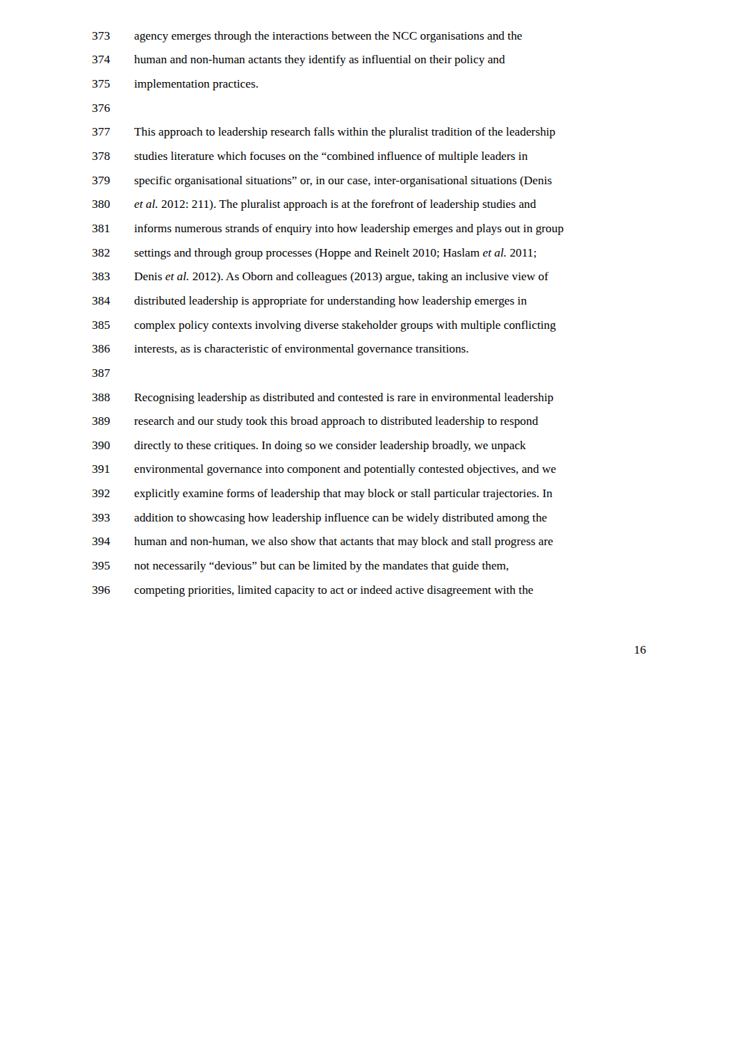agency emerges through the interactions between the NCC organisations and the
human and non-human actants they identify as influential on their policy and
implementation practices.
This approach to leadership research falls within the pluralist tradition of the leadership
studies literature which focuses on the “combined influence of multiple leaders in
specific organisational situations” or, in our case, inter-organisational situations (Denis
et al. 2012: 211). The pluralist approach is at the forefront of leadership studies and
informs numerous strands of enquiry into how leadership emerges and plays out in group
settings and through group processes (Hoppe and Reinelt 2010; Haslam et al. 2011;
Denis et al. 2012). As Oborn and colleagues (2013) argue, taking an inclusive view of
distributed leadership is appropriate for understanding how leadership emerges in
complex policy contexts involving diverse stakeholder groups with multiple conflicting
interests, as is characteristic of environmental governance transitions.
Recognising leadership as distributed and contested is rare in environmental leadership
research and our study took this broad approach to distributed leadership to respond
directly to these critiques. In doing so we consider leadership broadly, we unpack
environmental governance into component and potentially contested objectives, and we
explicitly examine forms of leadership that may block or stall particular trajectories. In
addition to showcasing how leadership influence can be widely distributed among the
human and non-human, we also show that actants that may block and stall progress are
not necessarily “devious” but can be limited by the mandates that guide them,
competing priorities, limited capacity to act or indeed active disagreement with the
16